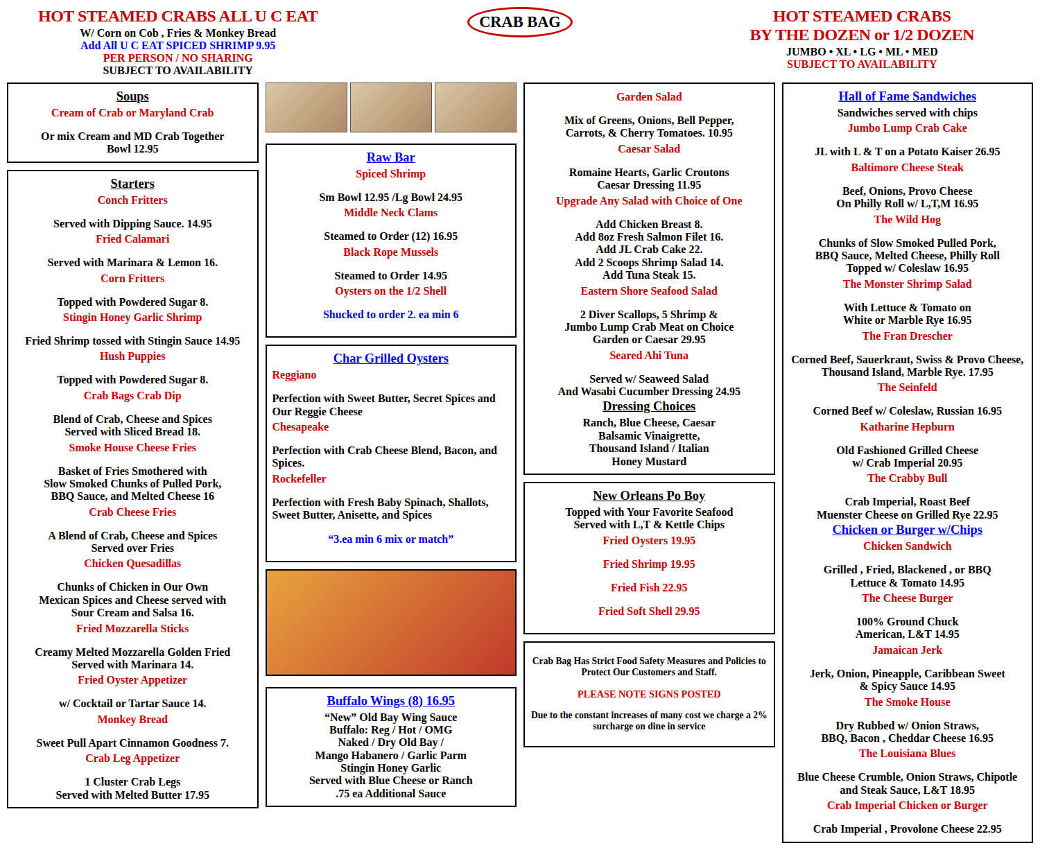HOT STEAMED CRABS ALL U C EAT
W/ Corn on Cob , Fries & Monkey Bread
Add All U C EAT SPICED SHRIMP 9.95
PER PERSON / NO SHARING
SUBJECT TO AVAILABILITY
CRAB BAG
HOT STEAMED CRABS
BY THE DOZEN or 1/2 DOZEN
JUMBO • XL • LG • ML • MED
SUBJECT TO AVAILABILITY
Soups
Cream of Crab or Maryland Crab
Or mix Cream and MD Crab Together
Bowl 12.95
Starters
Conch Fritters
Served with Dipping Sauce. 14.95
Fried Calamari
Served with Marinara & Lemon 16.
Corn Fritters
Topped with Powdered Sugar 8.
Stingin Honey Garlic Shrimp
Fried Shrimp tossed with Stingin Sauce 14.95
Hush Puppies
Topped with Powdered Sugar 8.
Crab Bags Crab Dip
Blend of Crab, Cheese and Spices
Served with Sliced Bread 18.
Smoke House Cheese Fries
Basket of Fries Smothered with
Slow Smoked Chunks of Pulled Pork,
BBQ Sauce, and Melted Cheese 16
Crab Cheese Fries
A Blend of Crab, Cheese and Spices
Served over Fries
Chicken Quesadillas
Chunks of Chicken in Our Own
Mexican Spices and Cheese served with
Sour Cream and Salsa 16.
Fried Mozzarella Sticks
Creamy Melted Mozzarella Golden Fried
Served with Marinara 14.
Fried Oyster Appetizer
w/ Cocktail or Tartar Sauce 14.
Monkey Bread
Sweet Pull Apart Cinnamon Goodness 7.
Crab Leg Appetizer
1 Cluster Crab Legs
Served with Melted Butter 17.95
Raw Bar
Spiced Shrimp
Sm Bowl 12.95 /Lg Bowl 24.95
Middle Neck Clams
Steamed to Order (12) 16.95
Black Rope Mussels
Steamed to Order 14.95
Oysters on the 1/2 Shell
Shucked to order 2. ea min 6
Char Grilled Oysters
Reggiano
Perfection with Sweet Butter, Secret Spices and Our Reggie Cheese
Chesapeake
Perfection with Crab Cheese Blend, Bacon, and Spices.
Rockefeller
Perfection with Fresh Baby Spinach, Shallots, Sweet Butter, Anisette, and Spices
“3.ea min 6 mix or match”
Buffalo Wings (8) 16.95
“New” Old Bay Wing Sauce
Buffalo: Reg / Hot / OMG
Naked / Dry Old Bay /
Mango Habanero / Garlic Parm
Stingin Honey Garlic
Served with Blue Cheese or Ranch
.75 ea Additional Sauce
Garden Salad
Mix of Greens, Onions, Bell Pepper,
Carrots, & Cherry Tomatoes. 10.95
Caesar Salad
Romaine Hearts, Garlic Croutons
Caesar Dressing 11.95
Upgrade Any Salad with Choice of One
Add Chicken Breast 8.
Add 8oz Fresh Salmon Filet 16.
Add JL Crab Cake 22.
Add 2 Scoops Shrimp Salad 14.
Add Tuna Steak 15.
Eastern Shore Seafood Salad
2 Diver Scallops, 5 Shrimp &
Jumbo Lump Crab Meat on Choice
Garden or Caesar 29.95
Seared Ahi Tuna
Served w/ Seaweed Salad
And Wasabi Cucumber Dressing 24.95
Dressing Choices
Ranch, Blue Cheese, Caesar
Balsamic Vinaigrette,
Thousand Island / Italian
Honey Mustard
New Orleans Po Boy
Topped with Your Favorite Seafood
Served with L,T & Kettle Chips
Fried Oysters 19.95
Fried Shrimp 19.95
Fried Fish 22.95
Fried Soft Shell 29.95
Crab Bag Has Strict Food Safety Measures and Policies to Protect Our Customers and Staff.
PLEASE NOTE SIGNS POSTED
Due to the constant increases of many cost we charge a 2% surcharge on dine in service
Hall of Fame Sandwiches
Sandwiches served with chips
Jumbo Lump Crab Cake
JL with L & T on a Potato Kaiser 26.95
Baltimore Cheese Steak
Beef, Onions, Provo Cheese
On Philly Roll w/ L,T,M 16.95
The Wild Hog
Chunks of Slow Smoked Pulled Pork,
BBQ Sauce, Melted Cheese, Philly Roll
Topped w/ Coleslaw 16.95
The Monster Shrimp Salad
With Lettuce & Tomato on
White or Marble Rye 16.95
The Fran Drescher
Corned Beef, Sauerkraut, Swiss & Provo Cheese,
Thousand Island, Marble Rye. 17.95
The Seinfeld
Corned Beef w/ Coleslaw, Russian 16.95
Katharine Hepburn
Old Fashioned Grilled Cheese
w/ Crab Imperial 20.95
The Crabby Bull
Crab Imperial, Roast Beef
Muenster Cheese on Grilled Rye 22.95
Chicken or Burger w/Chips
Chicken Sandwich
Grilled , Fried, Blackened , or BBQ
Lettuce & Tomato 14.95
The Cheese Burger
100% Ground Chuck
American, L&T 14.95
Jamaican Jerk
Jerk, Onion, Pineapple, Caribbean Sweet
& Spicy Sauce 14.95
The Smoke House
Dry Rubbed w/ Onion Straws,
BBQ, Bacon , Cheddar Cheese 16.95
The Louisiana Blues
Blue Cheese Crumble, Onion Straws, Chipotle
and Steak Sauce, L&T 18.95
Crab Imperial Chicken or Burger
Crab Imperial , Provolone Cheese 22.95